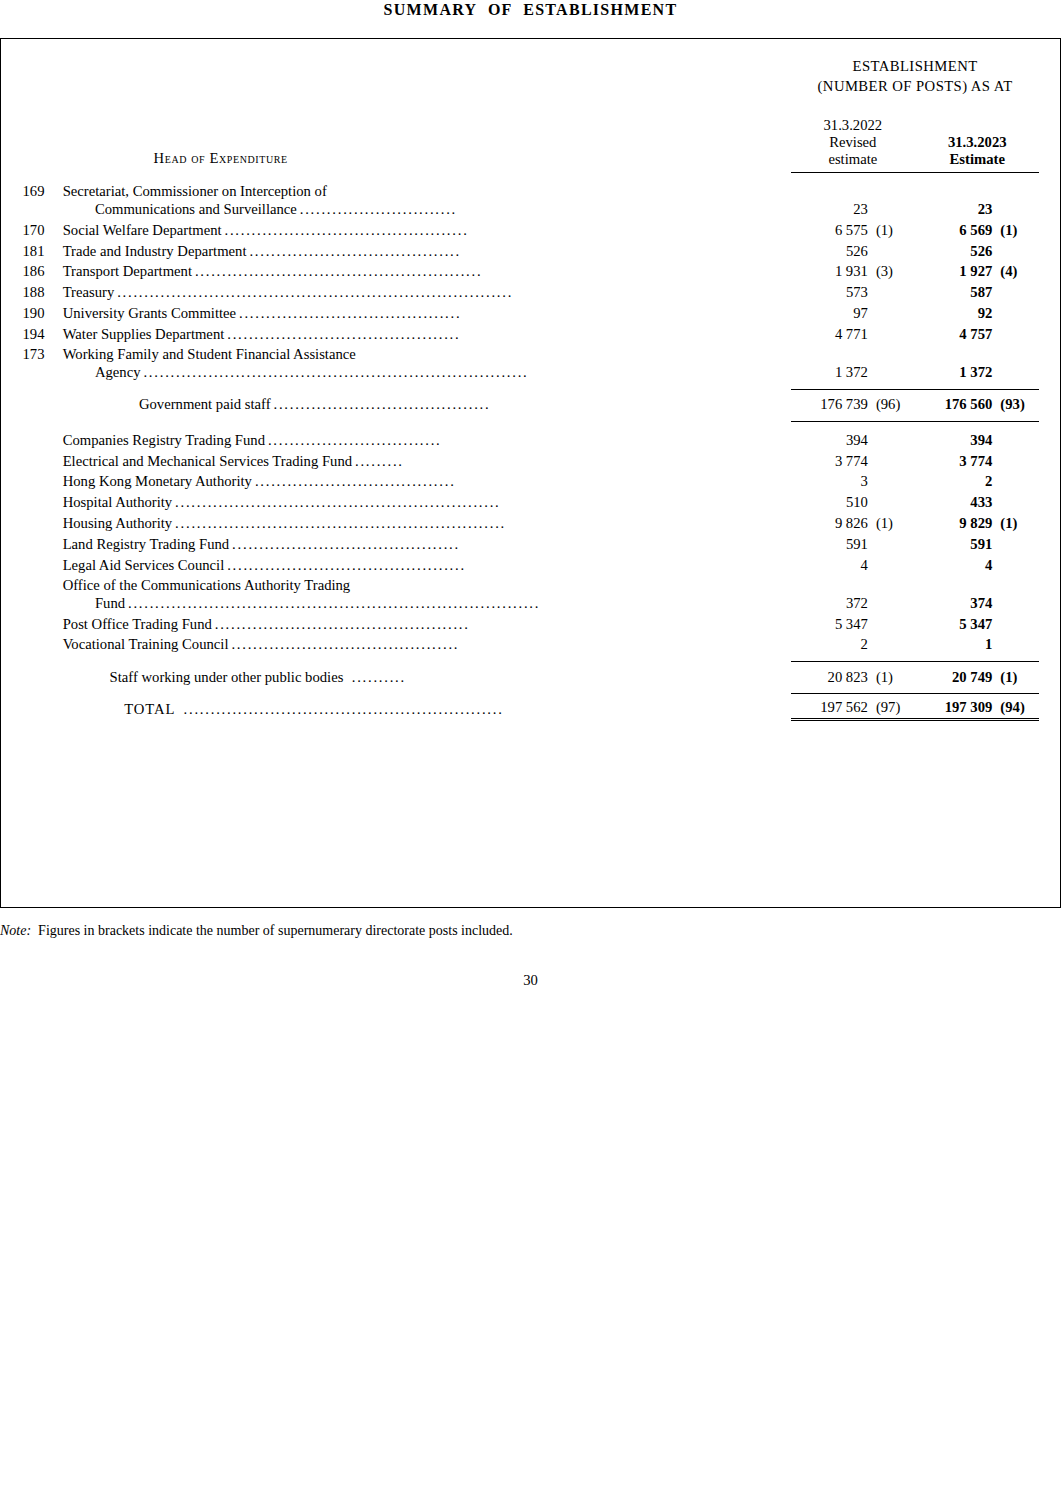SUMMARY OF ESTABLISHMENT
| | ESTABLISHMENT |
| | (NUMBER OF POSTS) AS AT |
| Head of Expenditure | 31.3.2022 Revised estimate | 31.3.2023 Estimate |
| 169 | Secretariat, Commissioner on Interception of Communications and Surveillance ............................. | 23 | | 23 | |
| 170 | Social Welfare Department ............................................. | 6 575 | (1) | 6 569 | (1) |
| 181 | Trade and Industry Department ....................................... | 526 | | 526 | |
| 186 | Transport Department ..................................................... | 1 931 | (3) | 1 927 | (4) |
| 188 | Treasury ......................................................................... | 573 | | 587 | |
| 190 | University Grants Committee ......................................... | 97 | | 92 | |
| 194 | Water Supplies Department ........................................... | 4 771 | | 4 757 | |
| 173 | Working Family and Student Financial Assistance Agency ....................................................................... | 1 372 | | 1 372 | |
| | Government paid staff ........................................ | 176 739 | (96) | 176 560 | (93) |
| | Companies Registry Trading Fund ................................ | 394 | | 394 | |
| | Electrical and Mechanical Services Trading Fund ......... | 3 774 | | 3 774 | |
| | Hong Kong Monetary Authority ..................................... | 3 | | 2 | |
| | Hospital Authority ............................................................ | 510 | | 433 | |
| | Housing Authority ............................................................. | 9 826 | (1) | 9 829 | (1) |
| | Land Registry Trading Fund .......................................... | 591 | | 591 | |
| | Legal Aid Services Council ............................................ | 4 | | 4 | |
| | Office of the Communications Authority Trading Fund ............................................................................ | 372 | | 374 | |
| | Post Office Trading Fund ............................................... | 5 347 | | 5 347 | |
| | Vocational Training Council .......................................... | 2 | | 1 | |
| | Staff working under other public bodies .......... | 20 823 | (1) | 20 749 | (1) |
| | TOTAL ........................................................... | 197 562 | (97) | 197 309 | (94) |
Note: Figures in brackets indicate the number of supernumerary directorate posts included.
30